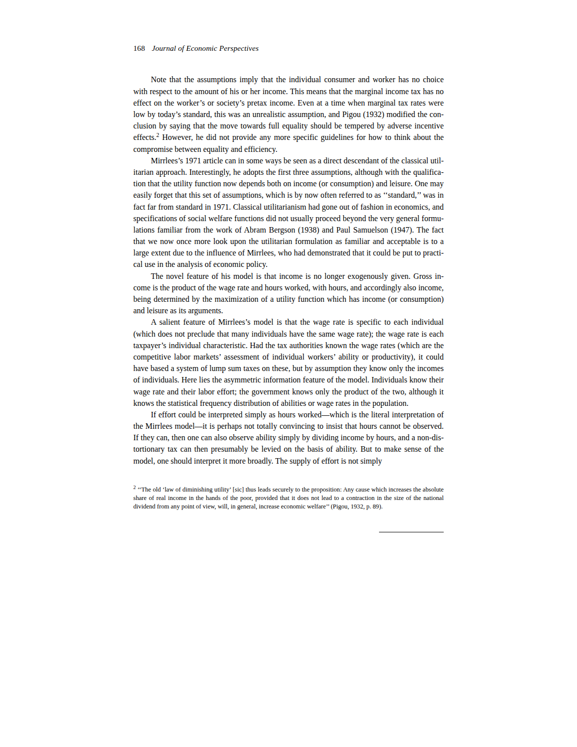168 Journal of Economic Perspectives
Note that the assumptions imply that the individual consumer and worker has no choice with respect to the amount of his or her income. This means that the marginal income tax has no effect on the worker’s or society’s pretax income. Even at a time when marginal tax rates were low by today’s standard, this was an unrealistic assumption, and Pigou (1932) modified the conclusion by saying that the move towards full equality should be tempered by adverse incentive effects.2 However, he did not provide any more specific guidelines for how to think about the compromise between equality and efficiency.
Mirrlees’s 1971 article can in some ways be seen as a direct descendant of the classical utilitarian approach. Interestingly, he adopts the first three assumptions, although with the qualification that the utility function now depends both on income (or consumption) and leisure. One may easily forget that this set of assumptions, which is by now often referred to as ‘‘standard,’’ was in fact far from standard in 1971. Classical utilitarianism had gone out of fashion in economics, and specifications of social welfare functions did not usually proceed beyond the very general formulations familiar from the work of Abram Bergson (1938) and Paul Samuelson (1947). The fact that we now once more look upon the utilitarian formulation as familiar and acceptable is to a large extent due to the influence of Mirrlees, who had demonstrated that it could be put to practical use in the analysis of economic policy.
The novel feature of his model is that income is no longer exogenously given. Gross income is the product of the wage rate and hours worked, with hours, and accordingly also income, being determined by the maximization of a utility function which has income (or consumption) and leisure as its arguments.
A salient feature of Mirrlees’s model is that the wage rate is specific to each individual (which does not preclude that many individuals have the same wage rate); the wage rate is each taxpayer’s individual characteristic. Had the tax authorities known the wage rates (which are the competitive labor markets’ assessment of individual workers’ ability or productivity), it could have based a system of lump sum taxes on these, but by assumption they know only the incomes of individuals. Here lies the asymmetric information feature of the model. Individuals know their wage rate and their labor effort; the government knows only the product of the two, although it knows the statistical frequency distribution of abilities or wage rates in the population.
If effort could be interpreted simply as hours worked—which is the literal interpretation of the Mirrlees model—it is perhaps not totally convincing to insist that hours cannot be observed. If they can, then one can also observe ability simply by dividing income by hours, and a non-distortionary tax can then presumably be levied on the basis of ability. But to make sense of the model, one should interpret it more broadly. The supply of effort is not simply
2 ‘‘The old ‘law of diminishing utility’ [sic] thus leads securely to the proposition: Any cause which increases the absolute share of real income in the hands of the poor, provided that it does not lead to a contraction in the size of the national dividend from any point of view, will, in general, increase economic welfare’’ (Pigou, 1932, p. 89).